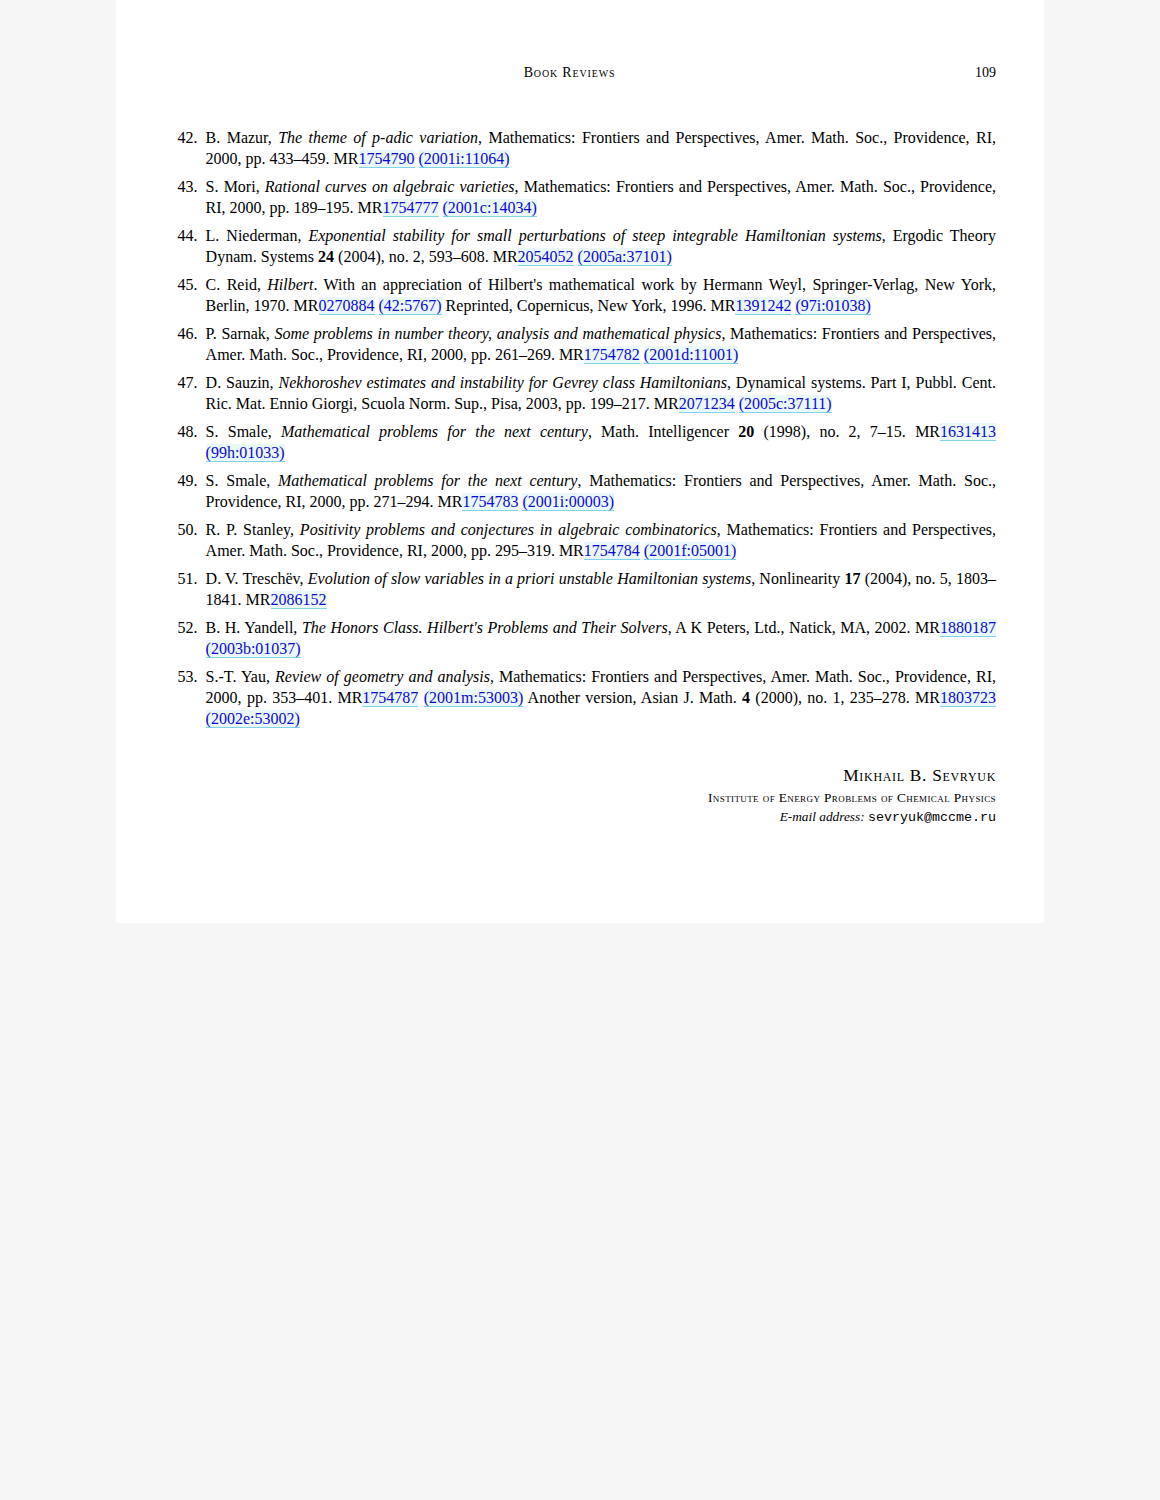Book Reviews 109
42. B. Mazur, The theme of p-adic variation, Mathematics: Frontiers and Perspectives, Amer. Math. Soc., Providence, RI, 2000, pp. 433–459. MR1754790 (2001i:11064)
43. S. Mori, Rational curves on algebraic varieties, Mathematics: Frontiers and Perspectives, Amer. Math. Soc., Providence, RI, 2000, pp. 189–195. MR1754777 (2001c:14034)
44. L. Niederman, Exponential stability for small perturbations of steep integrable Hamiltonian systems, Ergodic Theory Dynam. Systems 24 (2004), no. 2, 593–608. MR2054052 (2005a:37101)
45. C. Reid, Hilbert. With an appreciation of Hilbert's mathematical work by Hermann Weyl, Springer-Verlag, New York, Berlin, 1970. MR0270884 (42:5767) Reprinted, Copernicus, New York, 1996. MR1391242 (97i:01038)
46. P. Sarnak, Some problems in number theory, analysis and mathematical physics, Mathematics: Frontiers and Perspectives, Amer. Math. Soc., Providence, RI, 2000, pp. 261–269. MR1754782 (2001d:11001)
47. D. Sauzin, Nekhoroshev estimates and instability for Gevrey class Hamiltonians, Dynamical systems. Part I, Pubbl. Cent. Ric. Mat. Ennio Giorgi, Scuola Norm. Sup., Pisa, 2003, pp. 199–217. MR2071234 (2005c:37111)
48. S. Smale, Mathematical problems for the next century, Math. Intelligencer 20 (1998), no. 2, 7–15. MR1631413 (99h:01033)
49. S. Smale, Mathematical problems for the next century, Mathematics: Frontiers and Perspectives, Amer. Math. Soc., Providence, RI, 2000, pp. 271–294. MR1754783 (2001i:00003)
50. R. P. Stanley, Positivity problems and conjectures in algebraic combinatorics, Mathematics: Frontiers and Perspectives, Amer. Math. Soc., Providence, RI, 2000, pp. 295–319. MR1754784 (2001f:05001)
51. D. V. Treschëv, Evolution of slow variables in a priori unstable Hamiltonian systems, Nonlinearity 17 (2004), no. 5, 1803–1841. MR2086152
52. B. H. Yandell, The Honors Class. Hilbert's Problems and Their Solvers, A K Peters, Ltd., Natick, MA, 2002. MR1880187 (2003b:01037)
53. S.-T. Yau, Review of geometry and analysis, Mathematics: Frontiers and Perspectives, Amer. Math. Soc., Providence, RI, 2000, pp. 353–401. MR1754787 (2001m:53003) Another version, Asian J. Math. 4 (2000), no. 1, 235–278. MR1803723 (2002e:53002)
Mikhail B. Sevryuk
Institute of Energy Problems of Chemical Physics
E-mail address: sevryuk@mccme.ru